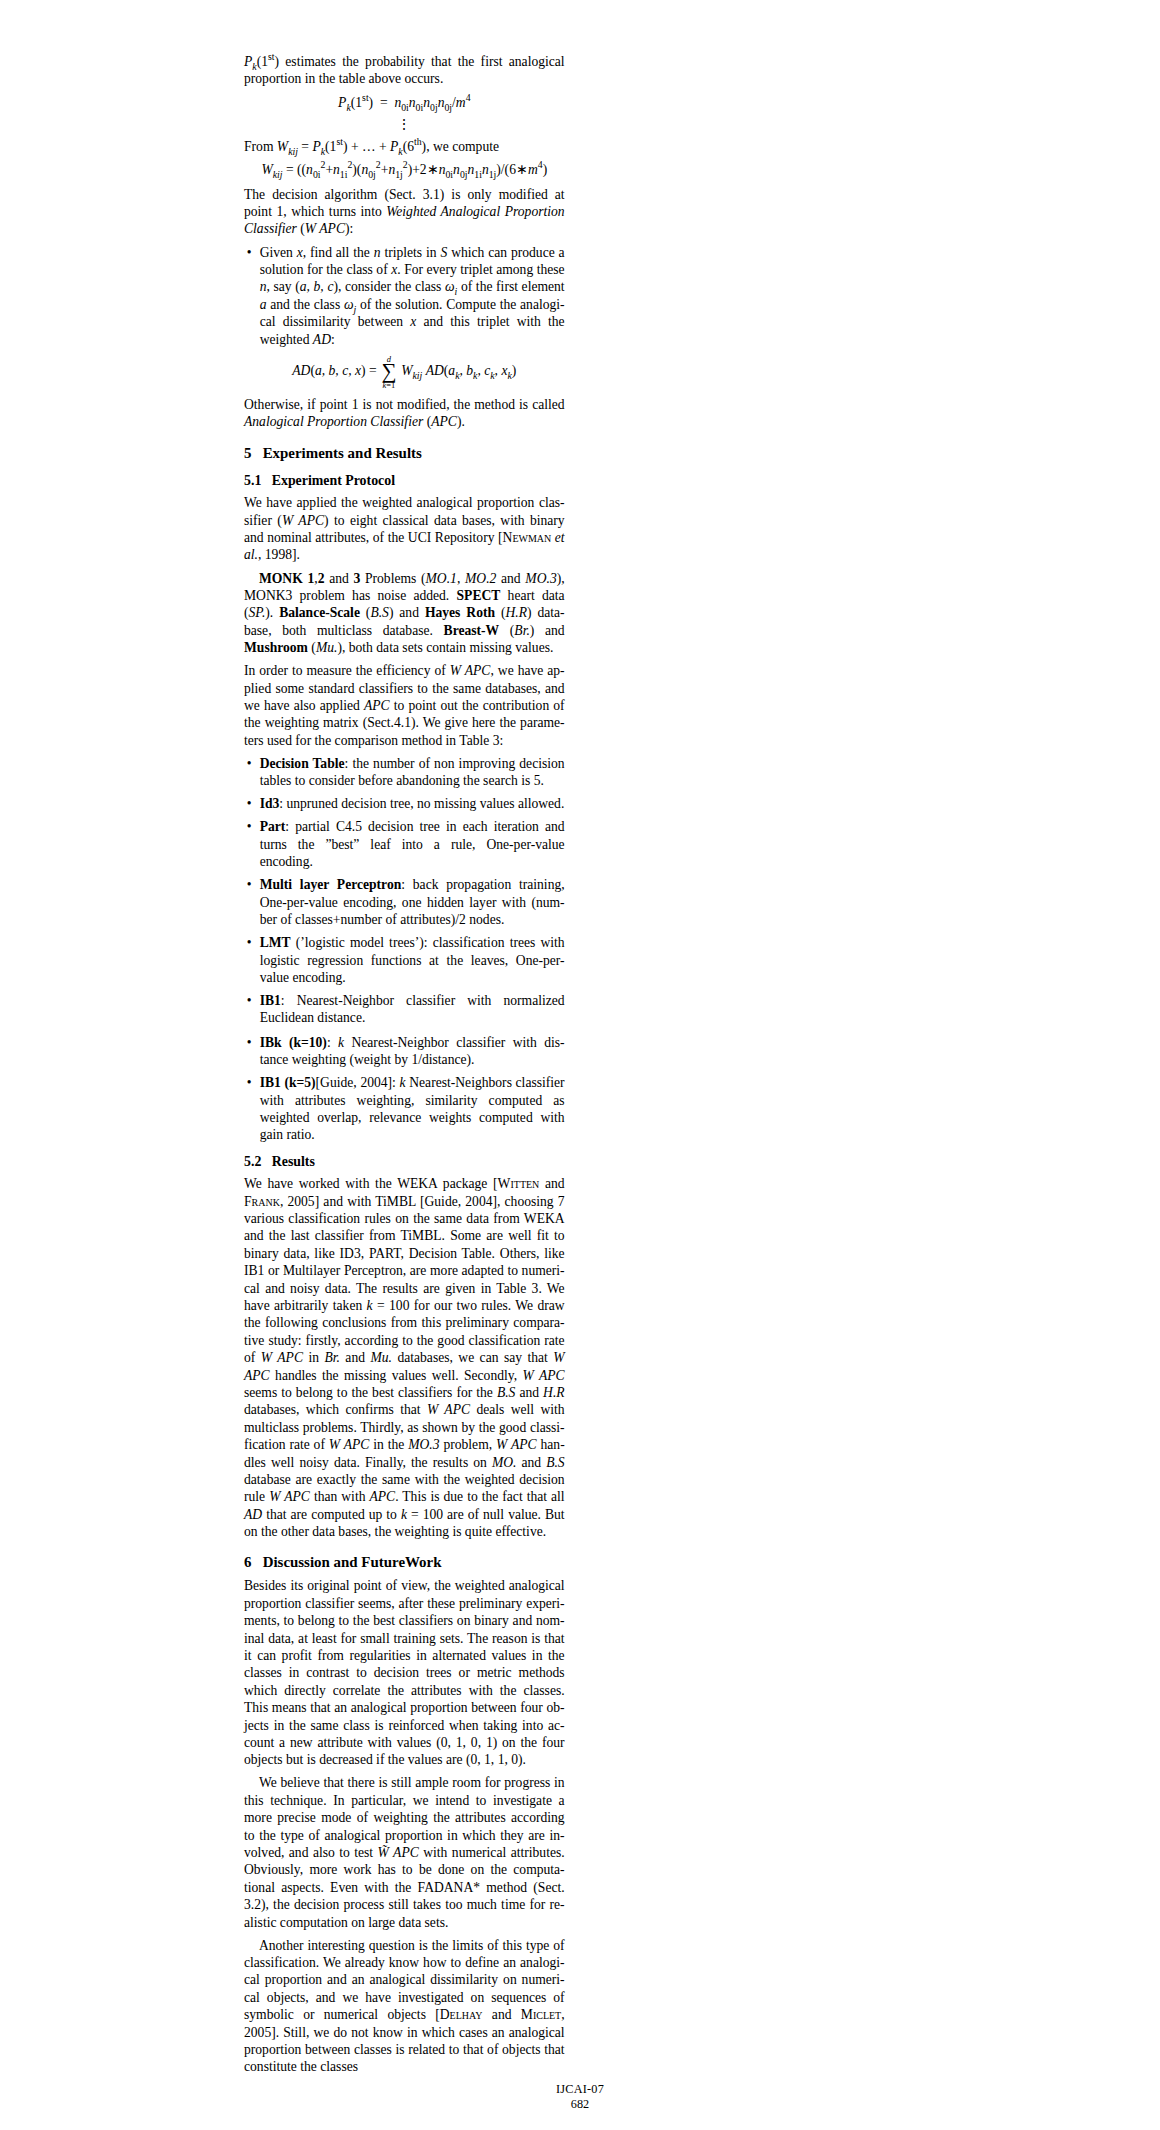Pk(1st) estimates the probability that the first analogical proportion in the table above occurs.
Pk(1st) = n0in0in0jn0j/m4
⋮
From Wkij = Pk(1st) + … + Pk(6th), we compute
Wkij = ((n0i2+n1i2)(n0j2+n1j2)+2∗n0in0jn1in1j)/(6∗m4)
The decision algorithm (Sect. 3.1) is only modified at point 1, which turns into Weighted Analogical Proportion Classifier (W APC):
Given x, find all the n triplets in S which can produce a solution for the class of x. For every triplet among these n, say (a, b, c), consider the class ωi of the first element a and the class ωj of the solution. Compute the analogical dissimilarity between x and this triplet with the weighted AD:
AD(a, b, c, x) = d ∑ k=1 Wkij AD(ak, bk, ck, xk)
Otherwise, if point 1 is not modified, the method is called Analogical Proportion Classifier (APC).
5 Experiments and Results
5.1 Experiment Protocol
We have applied the weighted analogical proportion classifier (W APC) to eight classical data bases, with binary and nominal attributes, of the UCI Repository [Newman et al., 1998].
MONK 1,2 and 3 Problems (MO.1, MO.2 and MO.3), MONK3 problem has noise added. SPECT heart data (SP.). Balance-Scale (B.S) and Hayes Roth (H.R) database, both multiclass database. Breast-W (Br.) and Mushroom (Mu.), both data sets contain missing values.
In order to measure the efficiency of W APC, we have applied some standard classifiers to the same databases, and we have also applied APC to point out the contribution of the weighting matrix (Sect.4.1). We give here the parameters used for the comparison method in Table 3:
Decision Table: the number of non improving decision tables to consider before abandoning the search is 5.
Id3: unpruned decision tree, no missing values allowed.
Part: partial C4.5 decision tree in each iteration and turns the ”best” leaf into a rule, One-per-value encoding.
Multi layer Perceptron: back propagation training, One-per-value encoding, one hidden layer with (number of classes+number of attributes)/2 nodes.
LMT (’logistic model trees’): classification trees with logistic regression functions at the leaves, One-per-value encoding.
IB1: Nearest-Neighbor classifier with normalized Euclidean distance.
IBk (k=10): k Nearest-Neighbor classifier with distance weighting (weight by 1/distance).
IB1 (k=5)[Guide, 2004]: k Nearest-Neighbors classifier with attributes weighting, similarity computed as weighted overlap, relevance weights computed with gain ratio.
5.2 Results
We have worked with the WEKA package [Witten and Frank, 2005] and with TiMBL [Guide, 2004], choosing 7 various classification rules on the same data from WEKA and the last classifier from TiMBL. Some are well fit to binary data, like ID3, PART, Decision Table. Others, like IB1 or Multilayer Perceptron, are more adapted to numerical and noisy data. The results are given in Table 3. We have arbitrarily taken k = 100 for our two rules. We draw the following conclusions from this preliminary comparative study: firstly, according to the good classification rate of W APC in Br. and Mu. databases, we can say that W APC handles the missing values well. Secondly, W APC seems to belong to the best classifiers for the B.S and H.R databases, which confirms that W APC deals well with multiclass problems. Thirdly, as shown by the good classification rate of W APC in the MO.3 problem, W APC handles well noisy data. Finally, the results on MO. and B.S database are exactly the same with the weighted decision rule W APC than with APC. This is due to the fact that all AD that are computed up to k = 100 are of null value. But on the other data bases, the weighting is quite effective.
6 Discussion and FutureWork
Besides its original point of view, the weighted analogical proportion classifier seems, after these preliminary experiments, to belong to the best classifiers on binary and nominal data, at least for small training sets. The reason is that it can profit from regularities in alternated values in the classes in contrast to decision trees or metric methods which directly correlate the attributes with the classes. This means that an analogical proportion between four objects in the same class is reinforced when taking into account a new attribute with values (0, 1, 0, 1) on the four objects but is decreased if the values are (0, 1, 1, 0).
We believe that there is still ample room for progress in this technique. In particular, we intend to investigate a more precise mode of weighting the attributes according to the type of analogical proportion in which they are involved, and also to test W̃ APC with numerical attributes. Obviously, more work has to be done on the computational aspects. Even with the FADANA* method (Sect. 3.2), the decision process still takes too much time for realistic computation on large data sets.
Another interesting question is the limits of this type of classification. We already know how to define an analogical proportion and an analogical dissimilarity on numerical objects, and we have investigated on sequences of symbolic or numerical objects [Delhay and Miclet, 2005]. Still, we do not know in which cases an analogical proportion between classes is related to that of objects that constitute the classes
IJCAI-07
682